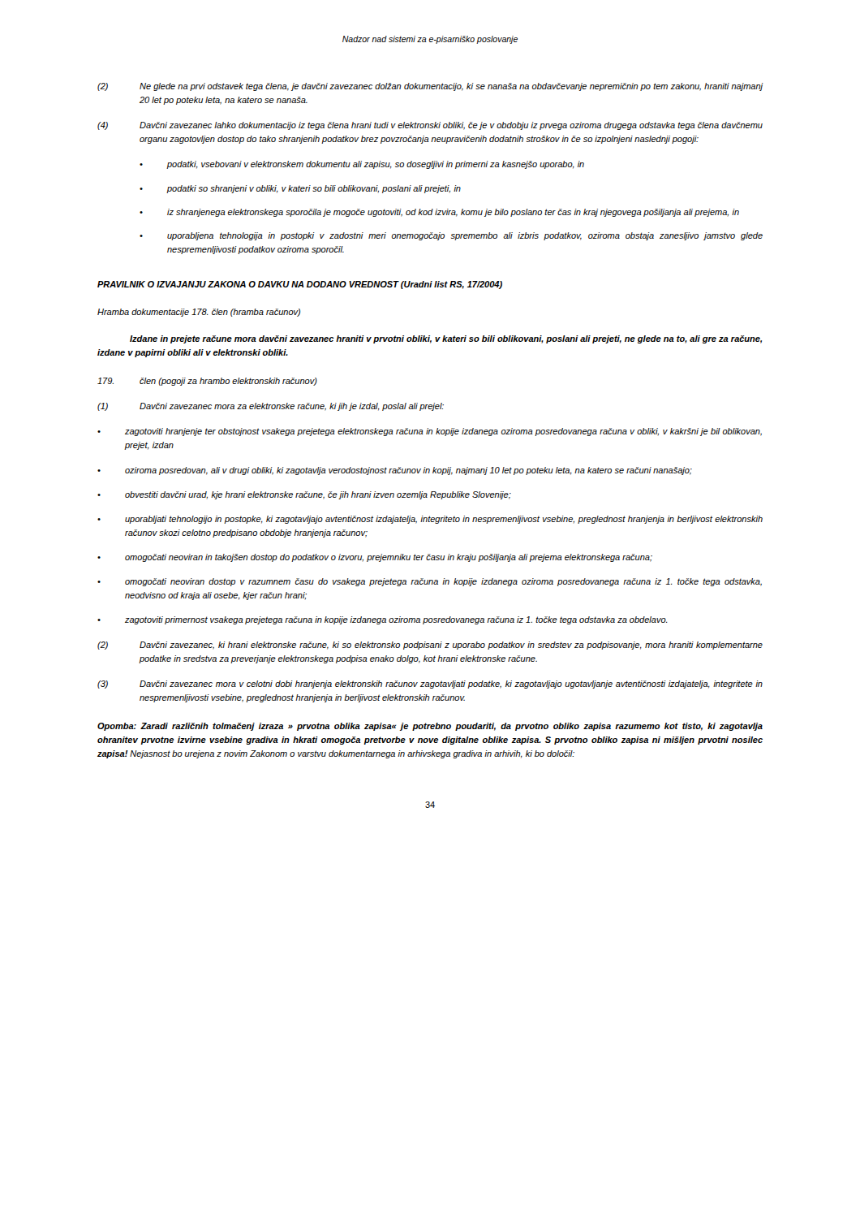Nadzor nad sistemi za e-pisarniško poslovanje
(2)
Ne glede na prvi odstavek tega člena, je davčni zavezanec dolžan dokumentacijo, ki se nanaša na obdavčevanje nepremičnin po tem zakonu, hraniti najmanj 20 let po poteku leta, na katero se nanaša.
(4)
Davčni zavezanec lahko dokumentacijo iz tega člena hrani tudi v elektronski obliki, če je v obdobju iz prvega oziroma drugega odstavka tega člena davčnemu organu zagotovljen dostop do tako shranjenih podatkov brez povzročanja neupravičenih dodatnih stroškov in če so izpolnjeni naslednji pogoji:
•podatki, vsebovani v elektronskem dokumentu ali zapisu, so dosegljivi in primerni za kasnejšo uporabo, in
•podatki so shranjeni v obliki, v kateri so bili oblikovani, poslani ali prejeti, in
•iz shranjenega elektronskega sporočila je mogoče ugotoviti, od kod izvira, komu je bilo poslano ter čas in kraj njegovega pošiljanja ali prejema, in
•uporabljena tehnologija in postopki v zadostni meri onemogočajo spremembo ali izbris podatkov, oziroma obstaja zanesljivo jamstvo glede nespremenljivosti podatkov oziroma sporočil.
PRAVILNIK O IZVAJANJU ZAKONA O DAVKU NA DODANO VREDNOST (Uradni list RS, 17/2004)
Hramba dokumentacije 178. člen (hramba računov)
Izdane in prejete račune mora davčni zavezanec hraniti v prvotni obliki, v kateri so bili oblikovani, poslani ali prejeti, ne glede na to, ali gre za račune, izdane v papirni obliki ali v elektronski obliki.
179.
člen (pogoji za hrambo elektronskih računov)
(1)
Davčni zavezanec mora za elektronske račune, ki jih je izdal, poslal ali prejel:
•zagotoviti hranjenje ter obstojnost vsakega prejetega elektronskega računa in kopije izdanega oziroma posredovanega računa v obliki, v kakršni je bil oblikovan, prejet, izdan
•oziroma posredovan, ali v drugi obliki, ki zagotavlja verodostojnost računov in kopij, najmanj 10 let po poteku leta, na katero se računi nanašajo;
•obvestiti davčni urad, kje hrani elektronske račune, če jih hrani izven ozemlja Republike Slovenije;
•uporabljati tehnologijo in postopke, ki zagotavljajo avtentičnost izdajatelja, integriteto in nespremenljivost vsebine, preglednost hranjenja in berljivost elektronskih računov skozi celotno predpisano obdobje hranjenja računov;
•omogočati neoviran in takojšen dostop do podatkov o izvoru, prejemniku ter času in kraju pošiljanja ali prejema elektronskega računa;
•omogočati neoviran dostop v razumnem času do vsakega prejetega računa in kopije izdanega oziroma posredovanega računa iz 1. točke tega odstavka, neodvisno od kraja ali osebe, kjer račun hrani;
•zagotoviti primernost vsakega prejetega računa in kopije izdanega oziroma posredovanega računa iz 1. točke tega odstavka za obdelavo.
(2)
Davčni zavezanec, ki hrani elektronske račune, ki so elektronsko podpisani z uporabo podatkov in sredstev za podpisovanje, mora hraniti komplementarne podatke in sredstva za preverjanje elektronskega podpisa enako dolgo, kot hrani elektronske račune.
(3)
Davčni zavezanec mora v celotni dobi hranjenja elektronskih računov zagotavljati podatke, ki zagotavljajo ugotavljanje avtentičnosti izdajatelja, integritete in nespremenljivosti vsebine, preglednost hranjenja in berljivost elektronskih računov.
Opomba: Zaradi različnih tolmačenj izraza » prvotna oblika zapisa« je potrebno poudariti, da prvotno obliko zapisa razumemo kot tisto, ki zagotavlja ohranitev prvotne izvirne vsebine gradiva in hkrati omogoča pretvorbe v nove digitalne oblike zapisa. S prvotno obliko zapisa ni mišljen prvotni nosilec zapisa! Nejasnost bo urejena z novim Zakonom o varstvu dokumentarnega in arhivskega gradiva in arhivih, ki bo določil:
34